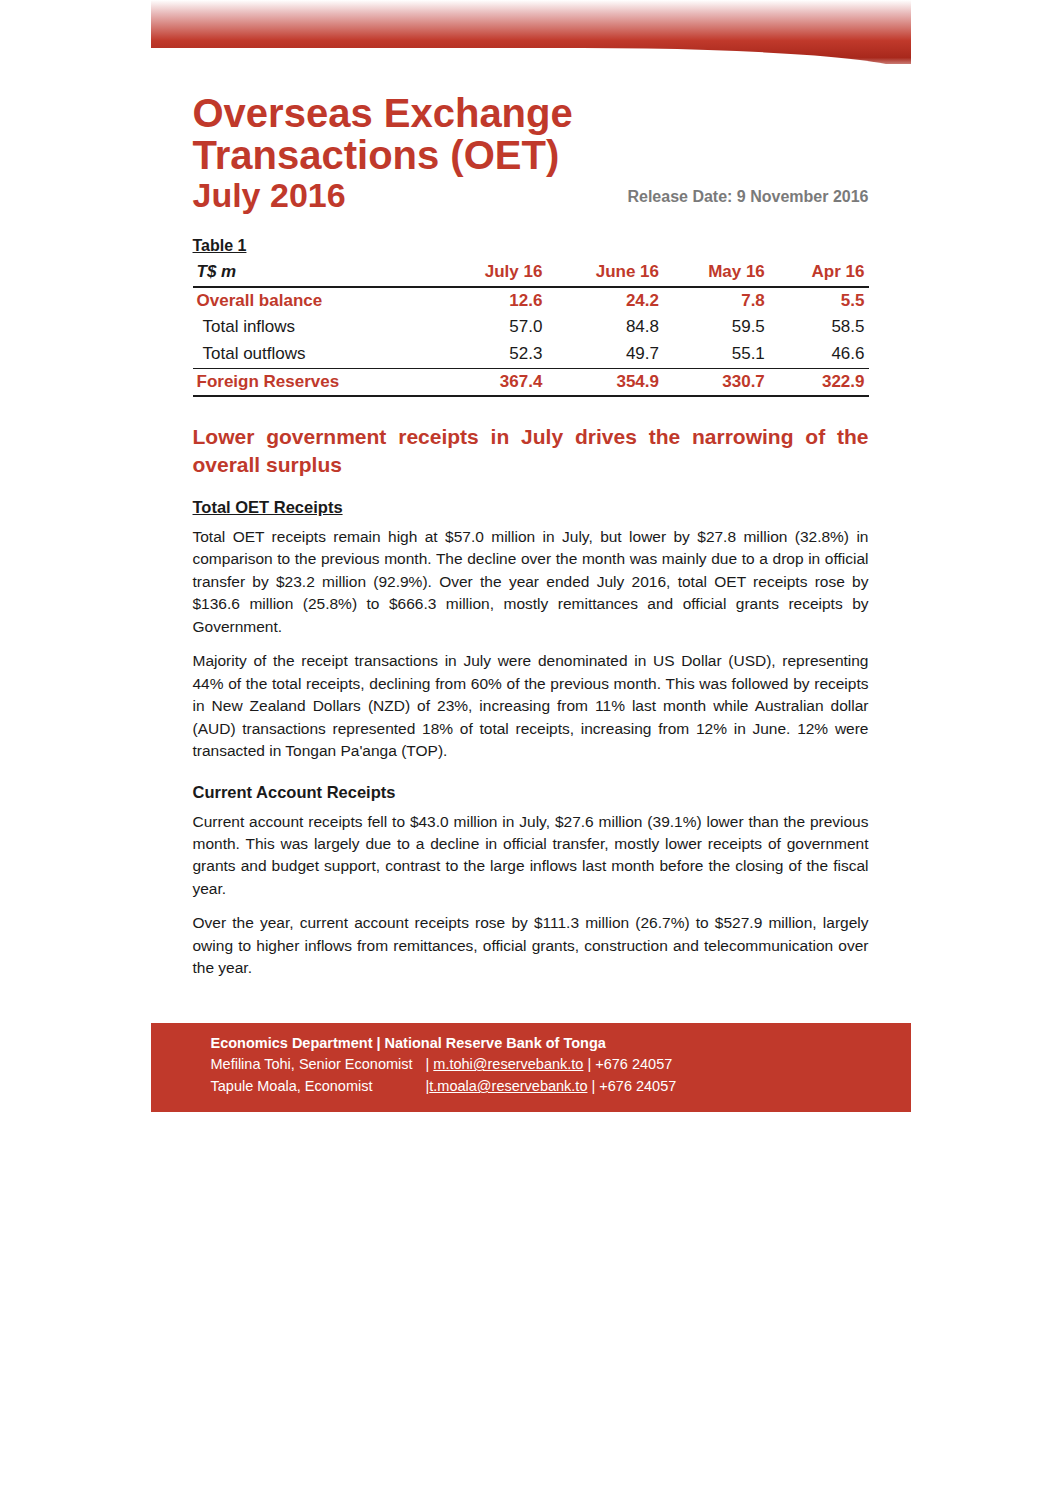Overseas ExchangeTransactions (OET)
July 2016
Release Date: 9 November 2016
Table 1
| T$ m | July 16 | June 16 | May 16 | Apr 16 |
| --- | --- | --- | --- | --- |
| Overall balance | 12.6 | 24.2 | 7.8 | 5.5 |
| Total inflows | 57.0 | 84.8 | 59.5 | 58.5 |
| Total outflows | 52.3 | 49.7 | 55.1 | 46.6 |
| Foreign Reserves | 367.4 | 354.9 | 330.7 | 322.9 |
Lower government receipts in July drives the narrowing of the overall surplus
Total OET Receipts
Total OET receipts remain high at $57.0 million in July, but lower by $27.8 million (32.8%) in comparison to the previous month. The decline over the month was mainly due to a drop in official transfer by $23.2 million (92.9%). Over the year ended July 2016, total OET receipts rose by $136.6 million (25.8%) to $666.3 million, mostly remittances and official grants receipts by Government.
Majority of the receipt transactions in July were denominated in US Dollar (USD), representing 44% of the total receipts, declining from 60% of the previous month. This was followed by receipts in New Zealand Dollars (NZD) of 23%, increasing from 11% last month while Australian dollar (AUD) transactions represented 18% of total receipts, increasing from 12% in June. 12% were transacted in Tongan Pa'anga (TOP).
Current Account Receipts
Current account receipts fell to $43.0 million in July, $27.6 million (39.1%) lower than the previous month. This was largely due to a decline in official transfer, mostly lower receipts of government grants and budget support, contrast to the large inflows last month before the closing of the fiscal year.
Over the year, current account receipts rose by $111.3 million (26.7%) to $527.9 million, largely owing to higher inflows from remittances, official grants, construction and telecommunication over the year.
Economics Department | National Reserve Bank of Tonga
Mefilina Tohi, Senior Economist| m.tohi@reservebank.to | +676 24057
Tapule Moala, Economist|t.moala@reservebank.to | +676 24057